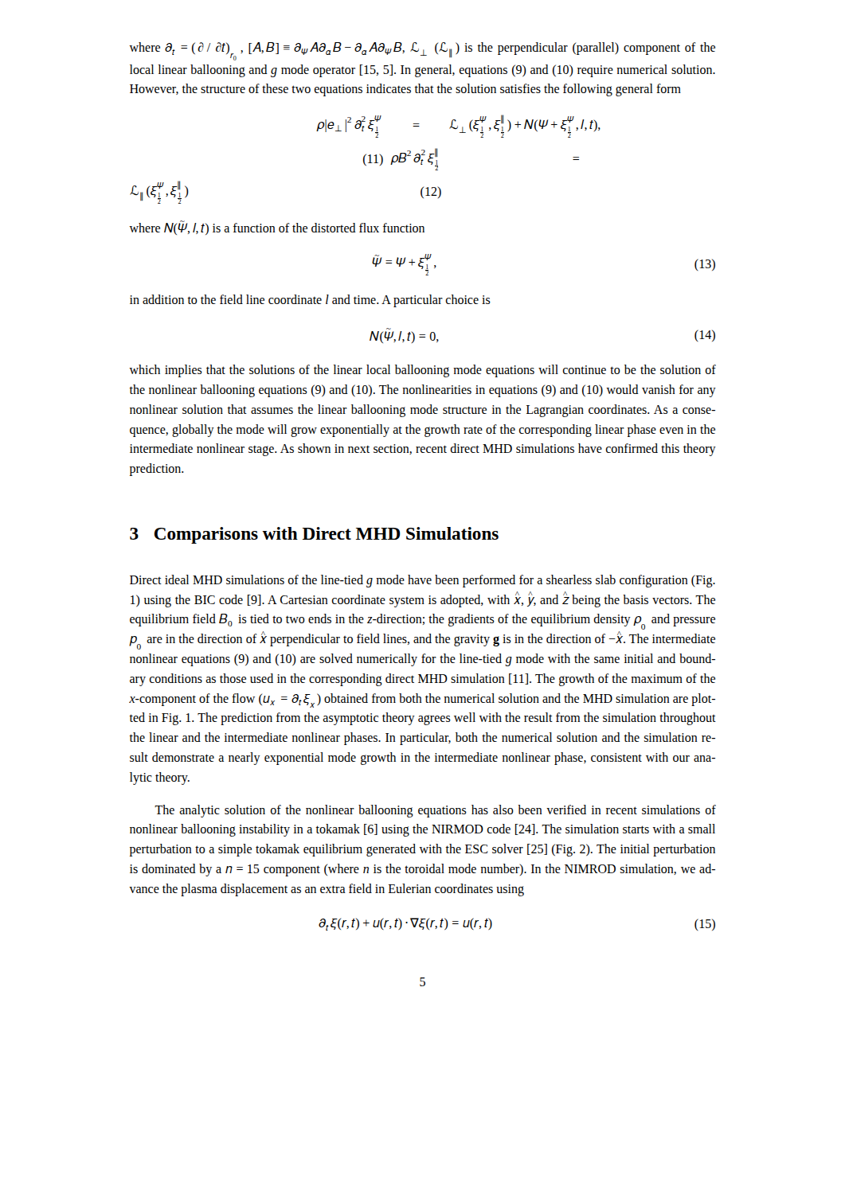where ∂t=(∂/∂t)r0, [A,B]≡∂ΨA∂αB−∂αA∂ΨB, ℒ⊥ (ℒ∥) is the perpendicular (parallel) component of the local linear ballooning and g mode operator [15, 5]. In general, equations (9) and (10) require numerical solution. However, the structure of these two equations indicates that the solution satisfies the following general form
ρ|e⊥|2∂t2ξ12Ψ = ℒ⊥(ξ12Ψ,ξ12∥)+N(Ψ+ξ12Ψ,l,t), (11) ρB2∂t2ξ12∥ = ℒ∥(ξ12Ψ,ξ12∥) (12)
where N(Ψ~,l,t) is a function of the distorted flux function
Ψ~=Ψ+ξ12Ψ,
(13)
in addition to the field line coordinate l and time. A particular choice is
N(Ψ~,l,t)=0,
(14)
which implies that the solutions of the linear local ballooning mode equations will continue to be the solution of the nonlinear ballooning equations (9) and (10). The nonlinearities in equations (9) and (10) would vanish for any nonlinear solution that assumes the linear ballooning mode structure in the Lagrangian coordinates. As a consequence, globally the mode will grow exponentially at the growth rate of the corresponding linear phase even in the intermediate nonlinear stage. As shown in next section, recent direct MHD simulations have confirmed this theory prediction.
3 Comparisons with Direct MHD Simulations
Direct ideal MHD simulations of the line-tied g mode have been performed for a shearless slab configuration (Fig. 1) using the BIC code [9]. A Cartesian coordinate system is adopted, with x^, y^, and z^ being the basis vectors. The equilibrium field B0 is tied to two ends in the z-direction; the gradients of the equilibrium density ρ0 and pressure p0 are in the direction of x^ perpendicular to field lines, and the gravity g is in the direction of −x^. The intermediate nonlinear equations (9) and (10) are solved numerically for the line-tied g mode with the same initial and boundary conditions as those used in the corresponding direct MHD simulation [11]. The growth of the maximum of the x-component of the flow (ux=∂tξx) obtained from both the numerical solution and the MHD simulation are plotted in Fig. 1. The prediction from the asymptotic theory agrees well with the result from the simulation throughout the linear and the intermediate nonlinear phases. In particular, both the numerical solution and the simulation result demonstrate a nearly exponential mode growth in the intermediate nonlinear phase, consistent with our analytic theory.
The analytic solution of the nonlinear ballooning equations has also been verified in recent simulations of nonlinear ballooning instability in a tokamak [6] using the NIRMOD code [24]. The simulation starts with a small perturbation to a simple tokamak equilibrium generated with the ESC solver [25] (Fig. 2). The initial perturbation is dominated by a n=15 component (where n is the toroidal mode number). In the NIMROD simulation, we advance the plasma displacement as an extra field in Eulerian coordinates using
∂tξ(r,t)+u(r,t)⋅∇ξ(r,t)=u(r,t)
(15)
5